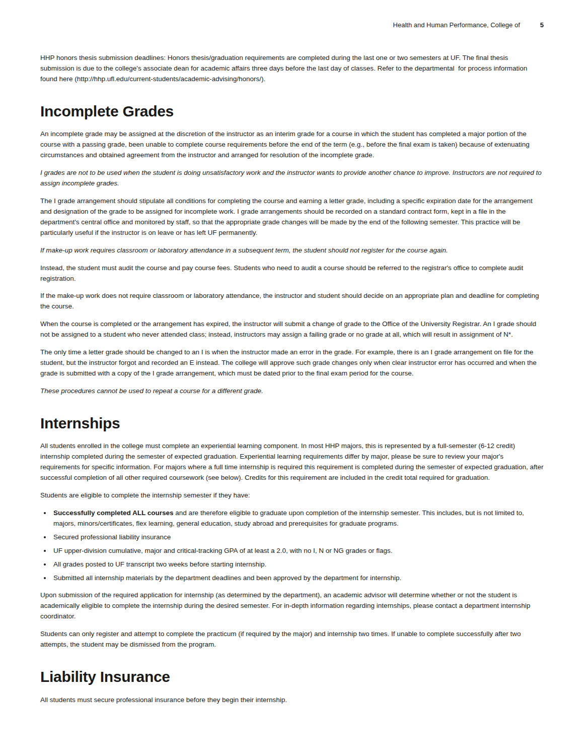Health and Human Performance, College of 5
HHP honors thesis submission deadlines: Honors thesis/graduation requirements are completed during the last one or two semesters at UF. The final thesis submission is due to the college's associate dean for academic affairs three days before the last day of classes. Refer to the departmental for process information found here (http://hhp.ufl.edu/current-students/academic-advising/honors/).
Incomplete Grades
An incomplete grade may be assigned at the discretion of the instructor as an interim grade for a course in which the student has completed a major portion of the course with a passing grade, been unable to complete course requirements before the end of the term (e.g., before the final exam is taken) because of extenuating circumstances and obtained agreement from the instructor and arranged for resolution of the incomplete grade.
I grades are not to be used when the student is doing unsatisfactory work and the instructor wants to provide another chance to improve. Instructors are not required to assign incomplete grades.
The I grade arrangement should stipulate all conditions for completing the course and earning a letter grade, including a specific expiration date for the arrangement and designation of the grade to be assigned for incomplete work. I grade arrangements should be recorded on a standard contract form, kept in a file in the department's central office and monitored by staff, so that the appropriate grade changes will be made by the end of the following semester. This practice will be particularly useful if the instructor is on leave or has left UF permanently.
If make-up work requires classroom or laboratory attendance in a subsequent term, the student should not register for the course again.
Instead, the student must audit the course and pay course fees. Students who need to audit a course should be referred to the registrar's office to complete audit registration.
If the make-up work does not require classroom or laboratory attendance, the instructor and student should decide on an appropriate plan and deadline for completing the course.
When the course is completed or the arrangement has expired, the instructor will submit a change of grade to the Office of the University Registrar. An I grade should not be assigned to a student who never attended class; instead, instructors may assign a failing grade or no grade at all, which will result in assignment of N*.
The only time a letter grade should be changed to an I is when the instructor made an error in the grade. For example, there is an I grade arrangement on file for the student, but the instructor forgot and recorded an E instead. The college will approve such grade changes only when clear instructor error has occurred and when the grade is submitted with a copy of the I grade arrangement, which must be dated prior to the final exam period for the course.
These procedures cannot be used to repeat a course for a different grade.
Internships
All students enrolled in the college must complete an experiential learning component. In most HHP majors, this is represented by a full-semester (6-12 credit) internship completed during the semester of expected graduation. Experiential learning requirements differ by major, please be sure to review your major's requirements for specific information. For majors where a full time internship is required this requirement is completed during the semester of expected graduation, after successful completion of all other required coursework (see below). Credits for this requirement are included in the credit total required for graduation.
Students are eligible to complete the internship semester if they have:
Successfully completed ALL courses and are therefore eligible to graduate upon completion of the internship semester. This includes, but is not limited to, majors, minors/certificates, flex learning, general education, study abroad and prerequisites for graduate programs.
Secured professional liability insurance
UF upper-division cumulative, major and critical-tracking GPA of at least a 2.0, with no I, N or NG grades or flags.
All grades posted to UF transcript two weeks before starting internship.
Submitted all internship materials by the department deadlines and been approved by the department for internship.
Upon submission of the required application for internship (as determined by the department), an academic advisor will determine whether or not the student is academically eligible to complete the internship during the desired semester. For in-depth information regarding internships, please contact a department internship coordinator.
Students can only register and attempt to complete the practicum (if required by the major) and internship two times. If unable to complete successfully after two attempts, the student may be dismissed from the program.
Liability Insurance
All students must secure professional insurance before they begin their internship.